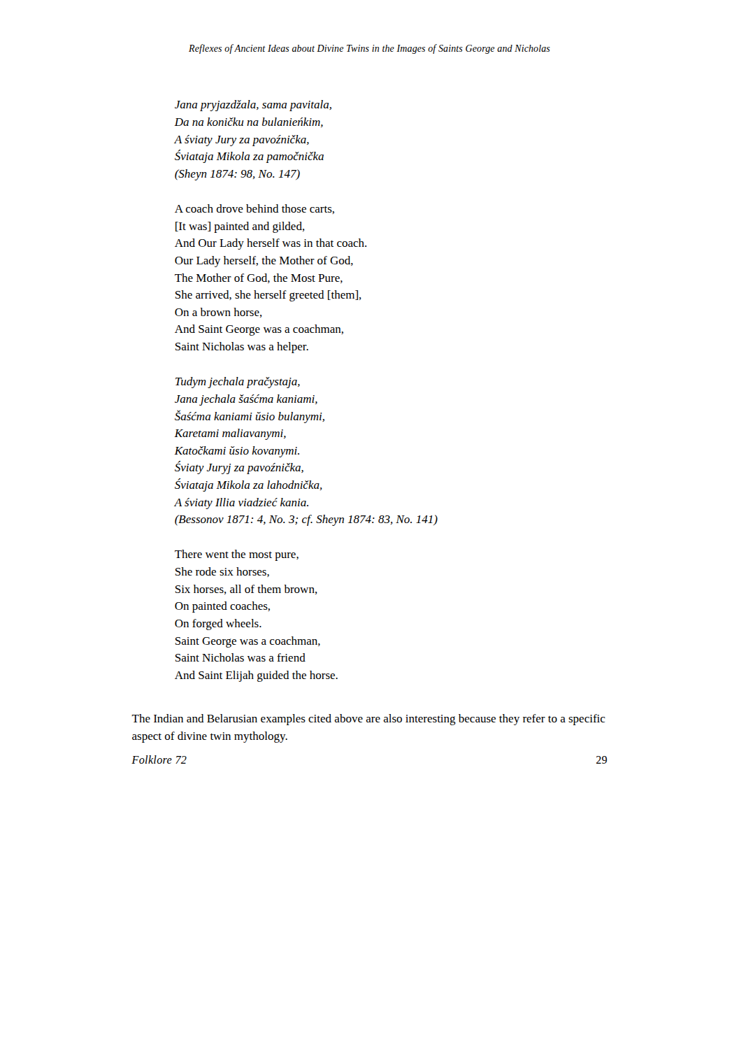Reflexes of Ancient Ideas about Divine Twins in the Images of Saints George and Nicholas
Jana pryjazdžala, sama pavitala,
Da na koničku na bulanieńkim,
A śviaty Jury za pavoźnička,
Śviataja Mikola za pamočnička
(Sheyn 1874: 98, No. 147)
A coach drove behind those carts,
[It was] painted and gilded,
And Our Lady herself was in that coach.
Our Lady herself, the Mother of God,
The Mother of God, the Most Pure,
She arrived, she herself greeted [them],
On a brown horse,
And Saint George was a coachman,
Saint Nicholas was a helper.
Tudym jechala pračystaja,
Jana jechala šaśćma kaniami,
Šaśćma kaniami ŭsio bulanymi,
Karetami maliavanymi,
Katočkami ŭsio kovanymi.
Śviaty Juryj za pavoźnička,
Śviataja Mikola za lahodnička,
A śviaty Illia viadzieć kania.
(Bessonov 1871: 4, No. 3; cf. Sheyn 1874: 83, No. 141)
There went the most pure,
She rode six horses,
Six horses, all of them brown,
On painted coaches,
On forged wheels.
Saint George was a coachman,
Saint Nicholas was a friend
And Saint Elijah guided the horse.
The Indian and Belarusian examples cited above are also interesting because they refer to a specific aspect of divine twin mythology.
Folklore 72 29